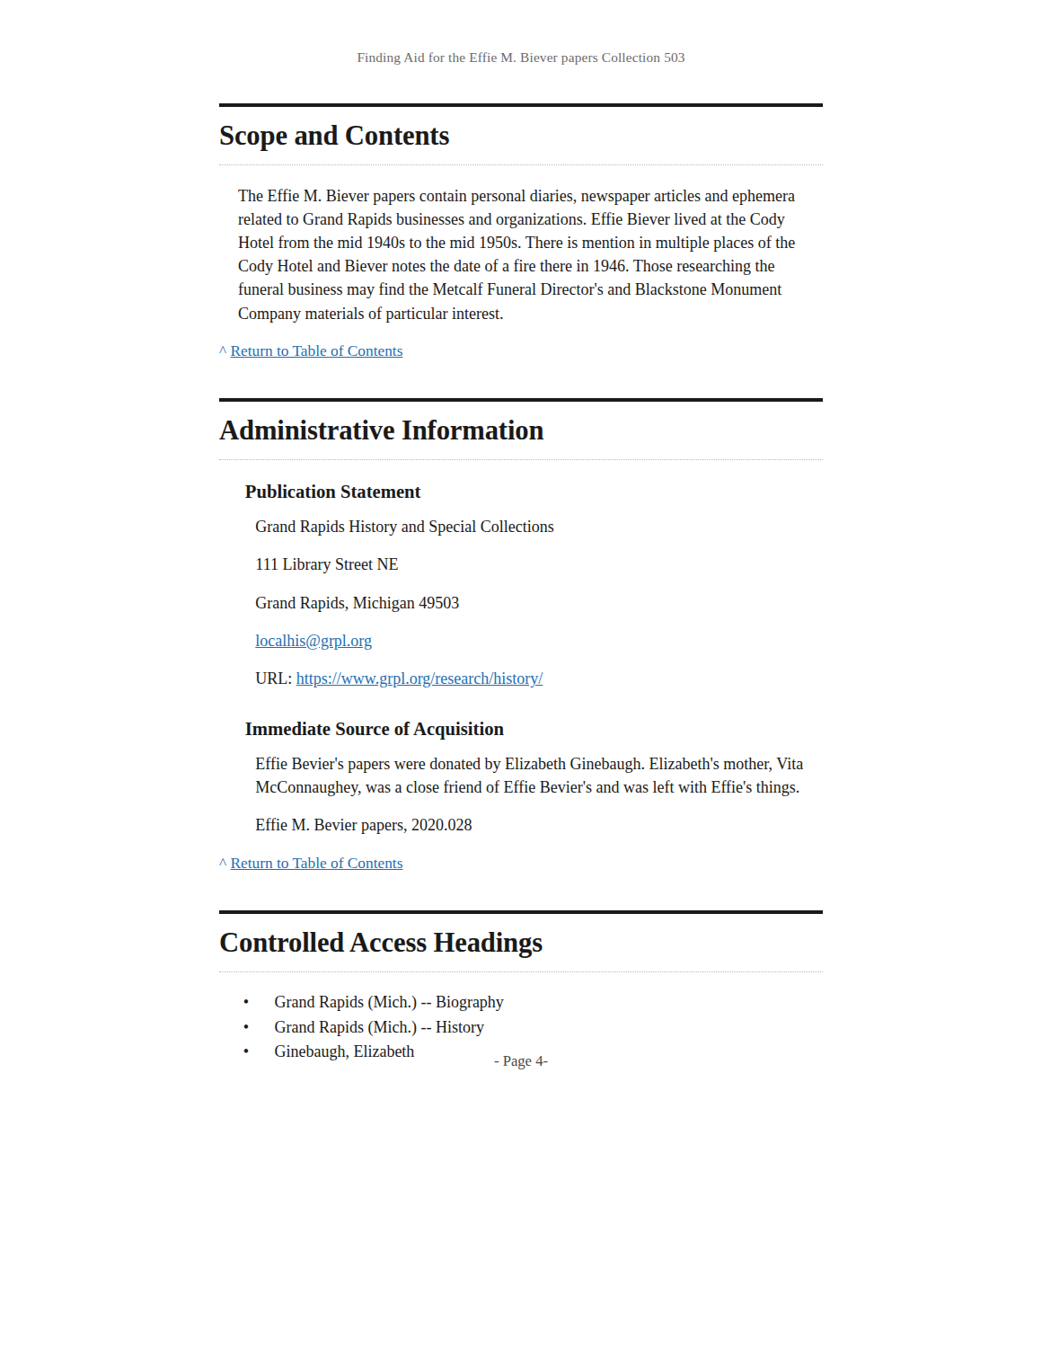Finding Aid for the Effie M. Biever papers Collection 503
Scope and Contents
The Effie M. Biever papers contain personal diaries, newspaper articles and ephemera related to Grand Rapids businesses and organizations. Effie Biever lived at the Cody Hotel from the mid 1940s to the mid 1950s. There is mention in multiple places of the Cody Hotel and Biever notes the date of a fire there in 1946. Those researching the funeral business may find the Metcalf Funeral Director's and Blackstone Monument Company materials of particular interest.
^ Return to Table of Contents
Administrative Information
Publication Statement
Grand Rapids History and Special Collections
111 Library Street NE
Grand Rapids, Michigan 49503
localhis@grpl.org
URL: https://www.grpl.org/research/history/
Immediate Source of Acquisition
Effie Bevier's papers were donated by Elizabeth Ginebaugh. Elizabeth's mother, Vita McConnaughey, was a close friend of Effie Bevier's and was left with Effie's things.
Effie M. Bevier papers, 2020.028
^ Return to Table of Contents
Controlled Access Headings
Grand Rapids (Mich.) -- Biography
Grand Rapids (Mich.) -- History
Ginebaugh, Elizabeth
- Page 4-